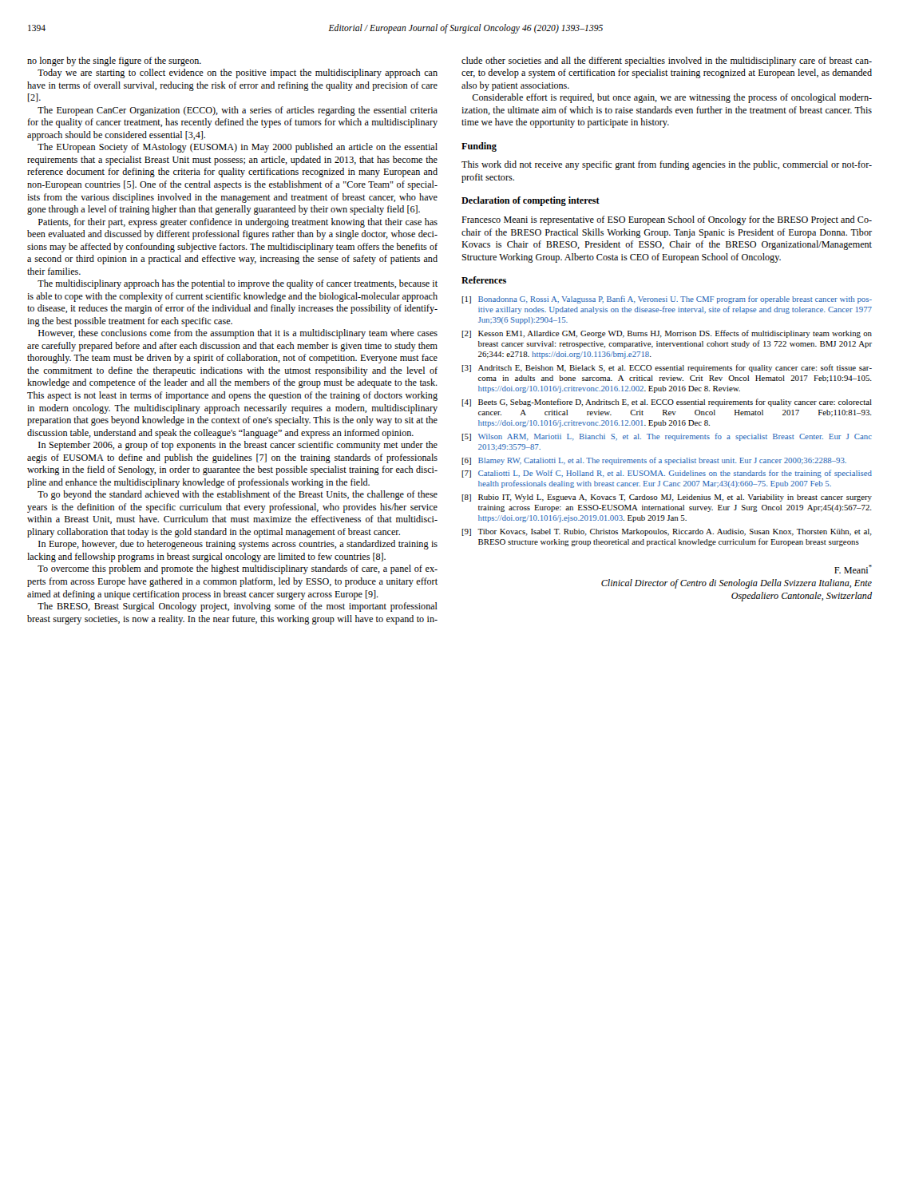1394 Editorial / European Journal of Surgical Oncology 46 (2020) 1393–1395
no longer by the single figure of the surgeon.
Today we are starting to collect evidence on the positive impact the multidisciplinary approach can have in terms of overall survival, reducing the risk of error and refining the quality and precision of care [2].
The European CanCer Organization (ECCO), with a series of articles regarding the essential criteria for the quality of cancer treatment, has recently defined the types of tumors for which a multidisciplinary approach should be considered essential [3,4].
The EUropean Society of MAstology (EUSOMA) in May 2000 published an article on the essential requirements that a specialist Breast Unit must possess; an article, updated in 2013, that has become the reference document for defining the criteria for quality certifications recognized in many European and non-European countries [5]. One of the central aspects is the establishment of a "Core Team" of specialists from the various disciplines involved in the management and treatment of breast cancer, who have gone through a level of training higher than that generally guaranteed by their own specialty field [6].
Patients, for their part, express greater confidence in undergoing treatment knowing that their case has been evaluated and discussed by different professional figures rather than by a single doctor, whose decisions may be affected by confounding subjective factors. The multidisciplinary team offers the benefits of a second or third opinion in a practical and effective way, increasing the sense of safety of patients and their families.
The multidisciplinary approach has the potential to improve the quality of cancer treatments, because it is able to cope with the complexity of current scientific knowledge and the biological-molecular approach to disease, it reduces the margin of error of the individual and finally increases the possibility of identifying the best possible treatment for each specific case.
However, these conclusions come from the assumption that it is a multidisciplinary team where cases are carefully prepared before and after each discussion and that each member is given time to study them thoroughly. The team must be driven by a spirit of collaboration, not of competition. Everyone must face the commitment to define the therapeutic indications with the utmost responsibility and the level of knowledge and competence of the leader and all the members of the group must be adequate to the task. This aspect is not least in terms of importance and opens the question of the training of doctors working in modern oncology. The multidisciplinary approach necessarily requires a modern, multidisciplinary preparation that goes beyond knowledge in the context of one's specialty. This is the only way to sit at the discussion table, understand and speak the colleague's “language” and express an informed opinion.
In September 2006, a group of top exponents in the breast cancer scientific community met under the aegis of EUSOMA to define and publish the guidelines [7] on the training standards of professionals working in the field of Senology, in order to guarantee the best possible specialist training for each discipline and enhance the multidisciplinary knowledge of professionals working in the field.
To go beyond the standard achieved with the establishment of the Breast Units, the challenge of these years is the definition of the specific curriculum that every professional, who provides his/her service within a Breast Unit, must have. Curriculum that must maximize the effectiveness of that multidisciplinary collaboration that today is the gold standard in the optimal management of breast cancer.
In Europe, however, due to heterogeneous training systems across countries, a standardized training is lacking and fellowship programs in breast surgical oncology are limited to few countries [8].
To overcome this problem and promote the highest multidisciplinary standards of care, a panel of experts from across Europe have gathered in a common platform, led by ESSO, to produce a unitary effort aimed at defining a unique certification process in breast cancer surgery across Europe [9].
The BRESO, Breast Surgical Oncology project, involving some of the most important professional breast surgery societies, is now a reality. In the near future, this working group will have to expand to include other societies and all the different specialties involved in the multidisciplinary care of breast cancer, to develop a system of certification for specialist training recognized at European level, as demanded also by patient associations.
Considerable effort is required, but once again, we are witnessing the process of oncological modernization, the ultimate aim of which is to raise standards even further in the treatment of breast cancer. This time we have the opportunity to participate in history.
Funding
This work did not receive any specific grant from funding agencies in the public, commercial or not-for-profit sectors.
Declaration of competing interest
Francesco Meani is representative of ESO European School of Oncology for the BRESO Project and Co-chair of the BRESO Practical Skills Working Group. Tanja Spanic is President of Europa Donna. Tibor Kovacs is Chair of BRESO, President of ESSO, Chair of the BRESO Organizational/Management Structure Working Group. Alberto Costa is CEO of European School of Oncology.
References
Bonadonna G, Rossi A, Valagussa P, Banfi A, Veronesi U. The CMF program for operable breast cancer with positive axillary nodes. Updated analysis on the disease-free interval, site of relapse and drug tolerance. Cancer 1977 Jun;39(6 Suppl):2904–15.
Kesson EM1, Allardice GM, George WD, Burns HJ, Morrison DS. Effects of multidisciplinary team working on breast cancer survival: retrospective, comparative, interventional cohort study of 13 722 women. BMJ 2012 Apr 26;344: e2718. https://doi.org/10.1136/bmj.e2718.
Andritsch E, Beishon M, Bielack S, et al. ECCO essential requirements for quality cancer care: soft tissue sarcoma in adults and bone sarcoma. A critical review. Crit Rev Oncol Hematol 2017 Feb;110:94–105. https://doi.org/10.1016/j.critrevonc.2016.12.002. Epub 2016 Dec 8. Review.
Beets G, Sebag-Montefiore D, Andritsch E, et al. ECCO essential requirements for quality cancer care: colorectal cancer. A critical review. Crit Rev Oncol Hematol 2017 Feb;110:81–93. https://doi.org/10.1016/j.critrevonc.2016.12.001. Epub 2016 Dec 8.
Wilson ARM, Mariotii L, Bianchi S, et al. The requirements fo a specialist Breast Center. Eur J Canc 2013;49:3579–87.
Blamey RW, Cataliotti L, et al. The requirements of a specialist breast unit. Eur J cancer 2000;36:2288–93.
Cataliotti L, De Wolf C, Holland R, et al. EUSOMA. Guidelines on the standards for the training of specialised health professionals dealing with breast cancer. Eur J Canc 2007 Mar;43(4):660–75. Epub 2007 Feb 5.
Rubio IT, Wyld L, Esgueva A, Kovacs T, Cardoso MJ, Leidenius M, et al. Variability in breast cancer surgery training across Europe: an ESSO-EUSOMA international survey. Eur J Surg Oncol 2019 Apr;45(4):567–72. https://doi.org/10.1016/j.ejso.2019.01.003. Epub 2019 Jan 5.
Tibor Kovacs, Isabel T. Rubio, Christos Markopoulos, Riccardo A. Audisio, Susan Knox, Thorsten Kühn, et al, BRESO structure working group theoretical and practical knowledge curriculum for European breast surgeons
F. Meani*
Clinical Director of Centro di Senologia Della Svizzera Italiana, Ente
Ospedaliero Cantonale, Switzerland